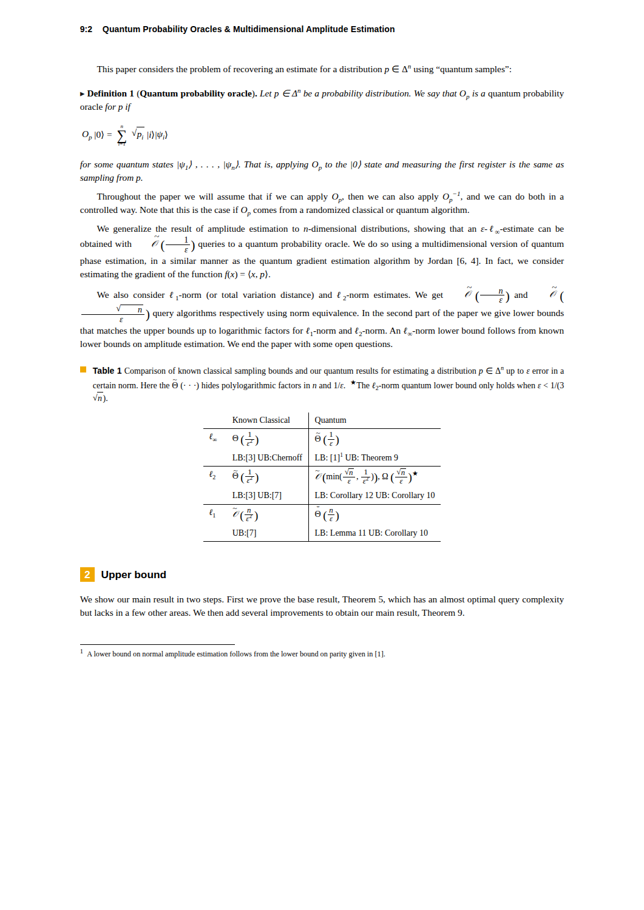9:2 Quantum Probability Oracles & Multidimensional Amplitude Estimation
This paper considers the problem of recovering an estimate for a distribution p ∈ Δn using “quantum samples”:
▸Definition 1 (Quantum probability oracle). Let p ∈ Δn be a probability distribution. We say that Op is a quantum probability oracle for p if
Op |0⟩ = n∑i=1 pi |i⟩|ψi⟩
for some quantum states |ψ1⟩ , . . . , |ψn⟩. That is, applying Op to the |0⟩ state and measuring the first register is the same as sampling from p.
Throughout the paper we will assume that if we can apply Op, then we can also apply Op−1, and we can do both in a controlled way. Note that this is the case if Op comes from a randomized classical or quantum algorithm.
We generalize the result of amplitude estimation to n-dimensional distributions, showing that an ε-ℓ∞-estimate can be obtained with 𝒪 (1 ε) queries to a quantum probability oracle. We do so using a multidimensional version of quantum phase estimation, in a similar manner as the quantum gradient estimation algorithm by Jordan [6, 4]. In fact, we consider estimating the gradient of the function f(x) = ⟨x, p⟩.
We also consider ℓ1-norm (or total variation distance) and ℓ2-norm estimates. We get 𝒪 (nε) and 𝒪 (nε) query algorithms respectively using norm equivalence. In the second part of the paper we give lower bounds that matches the upper bounds up to logarithmic factors for ℓ1-norm and ℓ2-norm. An ℓ∞-norm lower bound follows from known lower bounds on amplitude estimation. We end the paper with some open questions.
Table 1 Comparison of known classical sampling bounds and our quantum results for estimating a distribution p ∈ Δn up to ε error in a certain norm. Here the Θ (· · ·) hides polylogarithmic factors in n and 1/ε. ★The ℓ2-norm quantum lower bound only holds when ε < 1/(3n).
| | Known Classical | Quantum |
| ℓ ∞ | Θ ( 1 ε 2 ) | Θ ( 1 ε ) |
| | LB:[3] UB:Chernoff | LB: [1] 1 UB: Theorem 9 |
| ℓ 2 | Θ ( 1 ε 2 ) | 𝒪 ( min( n ε , 1 ε 2 ) ) , Ω ( n ε ) ★ |
| | LB:[3] UB:[7] | LB: Corollary 12 UB: Corollary 10 |
| ℓ 1 | 𝒪 ( n ε 2 ) | Θ ( n ε ) |
| | UB:[7] | LB: Lemma 11 UB: Corollary 10 |
2 Upper bound
We show our main result in two steps. First we prove the base result, Theorem 5, which has an almost optimal query complexity but lacks in a few other areas. We then add several improvements to obtain our main result, Theorem 9.
1 A lower bound on normal amplitude estimation follows from the lower bound on parity given in [1].